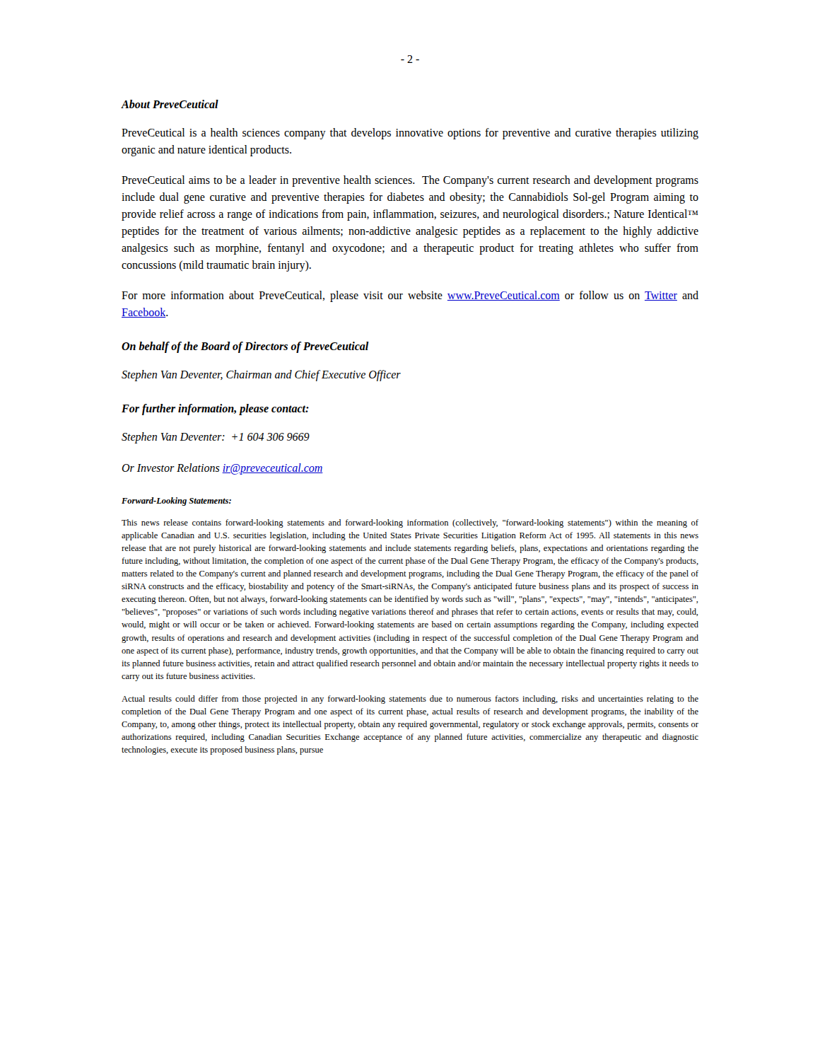- 2 -
About PreveCeutical
PreveCeutical is a health sciences company that develops innovative options for preventive and curative therapies utilizing organic and nature identical products.
PreveCeutical aims to be a leader in preventive health sciences. The Company's current research and development programs include dual gene curative and preventive therapies for diabetes and obesity; the Cannabidiols Sol-gel Program aiming to provide relief across a range of indications from pain, inflammation, seizures, and neurological disorders.; Nature Identical™ peptides for the treatment of various ailments; non-addictive analgesic peptides as a replacement to the highly addictive analgesics such as morphine, fentanyl and oxycodone; and a therapeutic product for treating athletes who suffer from concussions (mild traumatic brain injury).
For more information about PreveCeutical, please visit our website www.PreveCeutical.com or follow us on Twitter and Facebook.
On behalf of the Board of Directors of PreveCeutical
Stephen Van Deventer, Chairman and Chief Executive Officer
For further information, please contact:
Stephen Van Deventer: +1 604 306 9669
Or Investor Relations ir@preveceutical.com
Forward-Looking Statements:
This news release contains forward-looking statements and forward-looking information (collectively, "forward-looking statements") within the meaning of applicable Canadian and U.S. securities legislation, including the United States Private Securities Litigation Reform Act of 1995. All statements in this news release that are not purely historical are forward-looking statements and include statements regarding beliefs, plans, expectations and orientations regarding the future including, without limitation, the completion of one aspect of the current phase of the Dual Gene Therapy Program, the efficacy of the Company's products, matters related to the Company's current and planned research and development programs, including the Dual Gene Therapy Program, the efficacy of the panel of siRNA constructs and the efficacy, biostability and potency of the Smart-siRNAs, the Company's anticipated future business plans and its prospect of success in executing thereon. Often, but not always, forward-looking statements can be identified by words such as "will", "plans", "expects", "may", "intends", "anticipates", "believes", "proposes" or variations of such words including negative variations thereof and phrases that refer to certain actions, events or results that may, could, would, might or will occur or be taken or achieved. Forward-looking statements are based on certain assumptions regarding the Company, including expected growth, results of operations and research and development activities (including in respect of the successful completion of the Dual Gene Therapy Program and one aspect of its current phase), performance, industry trends, growth opportunities, and that the Company will be able to obtain the financing required to carry out its planned future business activities, retain and attract qualified research personnel and obtain and/or maintain the necessary intellectual property rights it needs to carry out its future business activities.
Actual results could differ from those projected in any forward-looking statements due to numerous factors including, risks and uncertainties relating to the completion of the Dual Gene Therapy Program and one aspect of its current phase, actual results of research and development programs, the inability of the Company, to, among other things, protect its intellectual property, obtain any required governmental, regulatory or stock exchange approvals, permits, consents or authorizations required, including Canadian Securities Exchange acceptance of any planned future activities, commercialize any therapeutic and diagnostic technologies, execute its proposed business plans, pursue